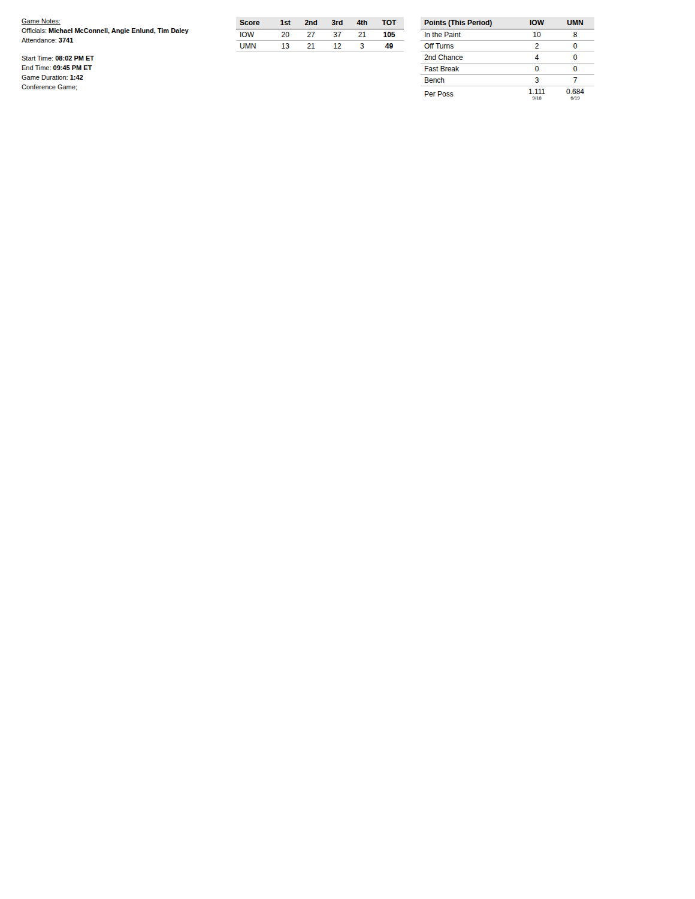Game Notes:
Officials: Michael McConnell, Angie Enlund, Tim Daley
Attendance: 3741
Start Time: 08:02 PM ET
End Time: 09:45 PM ET
Game Duration: 1:42
Conference Game;
| Score | 1st | 2nd | 3rd | 4th | TOT |
| --- | --- | --- | --- | --- | --- |
| IOW | 20 | 27 | 37 | 21 | 105 |
| UMN | 13 | 21 | 12 | 3 | 49 |
| Points (This Period) | IOW | UMN |
| --- | --- | --- |
| In the Paint | 10 | 8 |
| Off Turns | 2 | 0 |
| 2nd Chance | 4 | 0 |
| Fast Break | 0 | 0 |
| Bench | 3 | 7 |
| Per Poss | 1.111 9/18 | 0.684 6/19 |